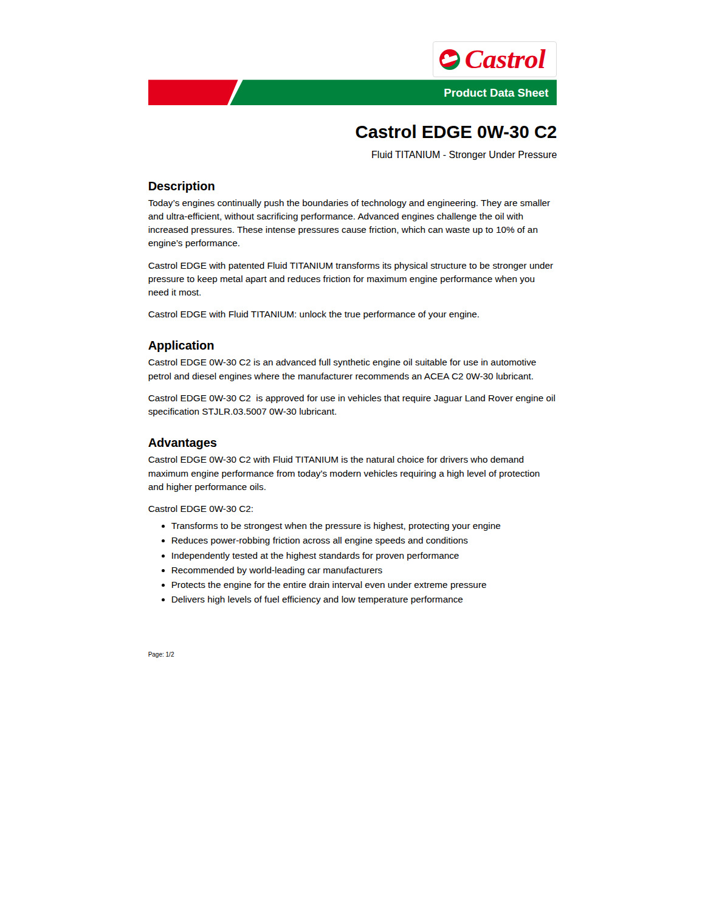Castrol
Product Data Sheet
Castrol EDGE 0W-30 C2
Fluid TITANIUM - Stronger Under Pressure
Description
Today’s engines continually push the boundaries of technology and engineering. They are smaller and ultra-efficient, without sacrificing performance. Advanced engines challenge the oil with increased pressures. These intense pressures cause friction, which can waste up to 10% of an engine’s performance.
Castrol EDGE with patented Fluid TITANIUM transforms its physical structure to be stronger under pressure to keep metal apart and reduces friction for maximum engine performance when you need it most.
Castrol EDGE with Fluid TITANIUM: unlock the true performance of your engine.
Application
Castrol EDGE 0W-30 C2 is an advanced full synthetic engine oil suitable for use in automotive petrol and diesel engines where the manufacturer recommends an ACEA C2 0W-30 lubricant.
Castrol EDGE 0W-30 C2 is approved for use in vehicles that require Jaguar Land Rover engine oil specification STJLR.03.5007 0W-30 lubricant.
Advantages
Castrol EDGE 0W-30 C2 with Fluid TITANIUM is the natural choice for drivers who demand maximum engine performance from today’s modern vehicles requiring a high level of protection and higher performance oils.
Castrol EDGE 0W-30 C2:
Transforms to be strongest when the pressure is highest, protecting your engine
Reduces power-robbing friction across all engine speeds and conditions
Independently tested at the highest standards for proven performance
Recommended by world-leading car manufacturers
Protects the engine for the entire drain interval even under extreme pressure
Delivers high levels of fuel efficiency and low temperature performance
Page: 1/2